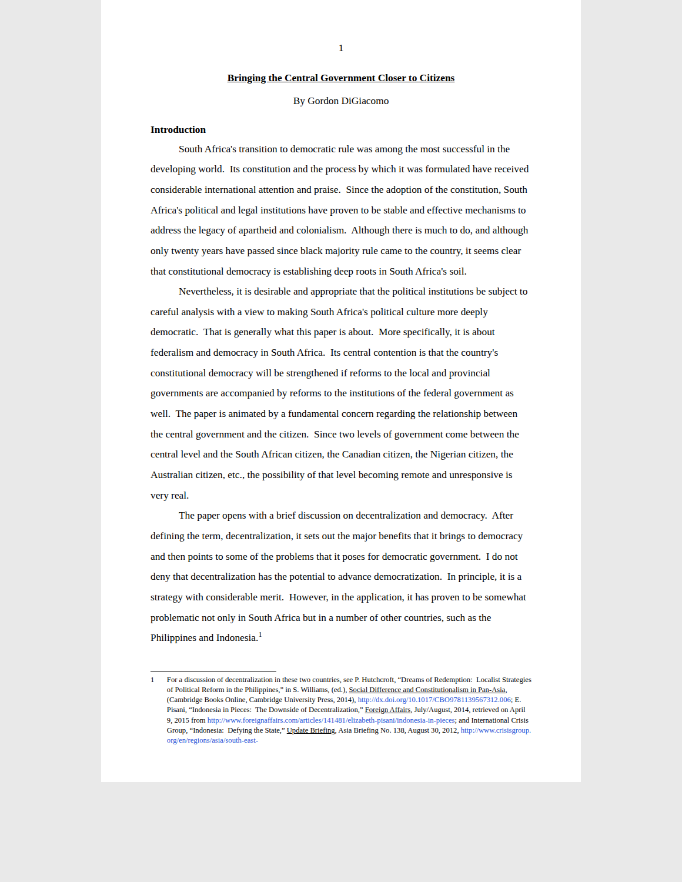1
Bringing the Central Government Closer to Citizens
By Gordon DiGiacomo
Introduction
South Africa's transition to democratic rule was among the most successful in the developing world. Its constitution and the process by which it was formulated have received considerable international attention and praise. Since the adoption of the constitution, South Africa's political and legal institutions have proven to be stable and effective mechanisms to address the legacy of apartheid and colonialism. Although there is much to do, and although only twenty years have passed since black majority rule came to the country, it seems clear that constitutional democracy is establishing deep roots in South Africa's soil.
Nevertheless, it is desirable and appropriate that the political institutions be subject to careful analysis with a view to making South Africa's political culture more deeply democratic. That is generally what this paper is about. More specifically, it is about federalism and democracy in South Africa. Its central contention is that the country's constitutional democracy will be strengthened if reforms to the local and provincial governments are accompanied by reforms to the institutions of the federal government as well. The paper is animated by a fundamental concern regarding the relationship between the central government and the citizen. Since two levels of government come between the central level and the South African citizen, the Canadian citizen, the Nigerian citizen, the Australian citizen, etc., the possibility of that level becoming remote and unresponsive is very real.
The paper opens with a brief discussion on decentralization and democracy. After defining the term, decentralization, it sets out the major benefits that it brings to democracy and then points to some of the problems that it poses for democratic government. I do not deny that decentralization has the potential to advance democratization. In principle, it is a strategy with considerable merit. However, in the application, it has proven to be somewhat problematic not only in South Africa but in a number of other countries, such as the Philippines and Indonesia.1
1 For a discussion of decentralization in these two countries, see P. Hutchcroft, “Dreams of Redemption: Localist Strategies of Political Reform in the Philippines,” in S. Williams, (ed.), Social Difference and Constitutionalism in Pan-Asia, (Cambridge Books Online, Cambridge University Press, 2014), http://dx.doi.org/10.1017/CBO9781139567312.006; E. Pisani, “Indonesia in Pieces: The Downside of Decentralization,” Foreign Affairs, July/August, 2014, retrieved on April 9, 2015 from http://www.foreignaffairs.com/articles/141481/elizabeth-pisani/indonesia-in-pieces; and International Crisis Group, “Indonesia: Defying the State,” Update Briefing, Asia Briefing No. 138, August 30, 2012, http://www.crisisgroup.org/en/regions/asia/south-east-